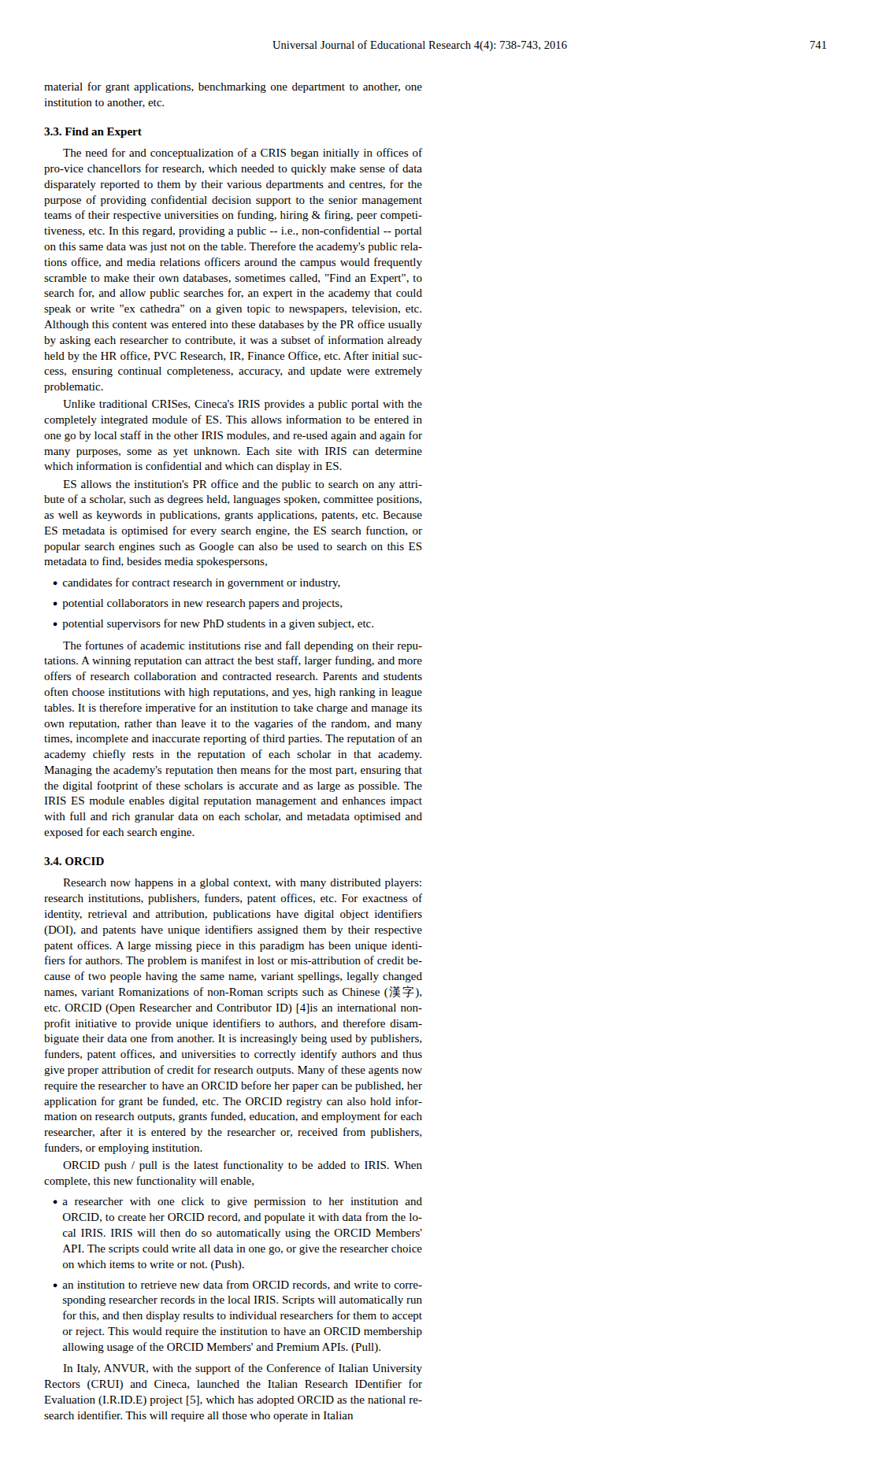Universal Journal of Educational Research 4(4): 738-743, 2016 741
material for grant applications, benchmarking one department to another, one institution to another, etc.
3.3. Find an Expert
The need for and conceptualization of a CRIS began initially in offices of pro-vice chancellors for research, which needed to quickly make sense of data disparately reported to them by their various departments and centres, for the purpose of providing confidential decision support to the senior management teams of their respective universities on funding, hiring & firing, peer competitiveness, etc. In this regard, providing a public -- i.e., non-confidential -- portal on this same data was just not on the table. Therefore the academy's public relations office, and media relations officers around the campus would frequently scramble to make their own databases, sometimes called, "Find an Expert", to search for, and allow public searches for, an expert in the academy that could speak or write "ex cathedra" on a given topic to newspapers, television, etc. Although this content was entered into these databases by the PR office usually by asking each researcher to contribute, it was a subset of information already held by the HR office, PVC Research, IR, Finance Office, etc. After initial success, ensuring continual completeness, accuracy, and update were extremely problematic.
Unlike traditional CRISes, Cineca's IRIS provides a public portal with the completely integrated module of ES. This allows information to be entered in one go by local staff in the other IRIS modules, and re-used again and again for many purposes, some as yet unknown. Each site with IRIS can determine which information is confidential and which can display in ES.
ES allows the institution's PR office and the public to search on any attribute of a scholar, such as degrees held, languages spoken, committee positions, as well as keywords in publications, grants applications, patents, etc. Because ES metadata is optimised for every search engine, the ES search function, or popular search engines such as Google can also be used to search on this ES metadata to find, besides media spokespersons,
candidates for contract research in government or industry,
potential collaborators in new research papers and projects,
potential supervisors for new PhD students in a given subject, etc.
The fortunes of academic institutions rise and fall depending on their reputations. A winning reputation can attract the best staff, larger funding, and more offers of research collaboration and contracted research. Parents and students often choose institutions with high reputations, and yes, high ranking in league tables. It is therefore imperative for an institution to take charge and manage its own reputation, rather than leave it to the vagaries of the random, and many times, incomplete and inaccurate reporting of third parties. The reputation of an academy chiefly rests in the reputation of each scholar in that academy. Managing the academy's reputation then means for the most part, ensuring that the digital footprint of these scholars is accurate and as large as possible. The IRIS ES module enables digital reputation management and enhances impact with full and rich granular data on each scholar, and metadata optimised and exposed for each search engine.
3.4. ORCID
Research now happens in a global context, with many distributed players: research institutions, publishers, funders, patent offices, etc. For exactness of identity, retrieval and attribution, publications have digital object identifiers (DOI), and patents have unique identifiers assigned them by their respective patent offices. A large missing piece in this paradigm has been unique identifiers for authors. The problem is manifest in lost or mis-attribution of credit because of two people having the same name, variant spellings, legally changed names, variant Romanizations of non-Roman scripts such as Chinese (漢字), etc. ORCID (Open Researcher and Contributor ID) [4]is an international non-profit initiative to provide unique identifiers to authors, and therefore disambiguate their data one from another. It is increasingly being used by publishers, funders, patent offices, and universities to correctly identify authors and thus give proper attribution of credit for research outputs. Many of these agents now require the researcher to have an ORCID before her paper can be published, her application for grant be funded, etc. The ORCID registry can also hold information on research outputs, grants funded, education, and employment for each researcher, after it is entered by the researcher or, received from publishers, funders, or employing institution.
ORCID push / pull is the latest functionality to be added to IRIS. When complete, this new functionality will enable,
a researcher with one click to give permission to her institution and ORCID, to create her ORCID record, and populate it with data from the local IRIS. IRIS will then do so automatically using the ORCID Members' API. The scripts could write all data in one go, or give the researcher choice on which items to write or not. (Push).
an institution to retrieve new data from ORCID records, and write to corresponding researcher records in the local IRIS. Scripts will automatically run for this, and then display results to individual researchers for them to accept or reject. This would require the institution to have an ORCID membership allowing usage of the ORCID Members' and Premium APIs. (Pull).
In Italy, ANVUR, with the support of the Conference of Italian University Rectors (CRUI) and Cineca, launched the Italian Research IDentifier for Evaluation (I.R.ID.E) project [5], which has adopted ORCID as the national research identifier. This will require all those who operate in Italian